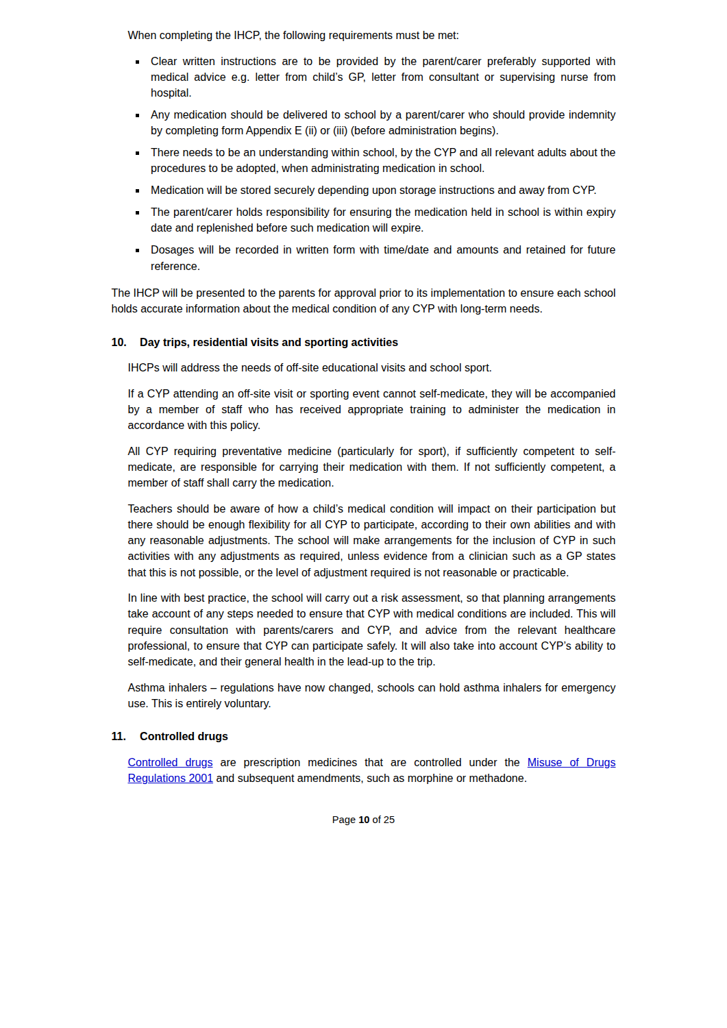When completing the IHCP, the following requirements must be met:
Clear written instructions are to be provided by the parent/carer preferably supported with medical advice e.g. letter from child’s GP, letter from consultant or supervising nurse from hospital.
Any medication should be delivered to school by a parent/carer who should provide indemnity by completing form Appendix E (ii) or (iii) (before administration begins).
There needs to be an understanding within school, by the CYP and all relevant adults about the procedures to be adopted, when administrating medication in school.
Medication will be stored securely depending upon storage instructions and away from CYP.
The parent/carer holds responsibility for ensuring the medication held in school is within expiry date and replenished before such medication will expire.
Dosages will be recorded in written form with time/date and amounts and retained for future reference.
The IHCP will be presented to the parents for approval prior to its implementation to ensure each school holds accurate information about the medical condition of any CYP with long-term needs.
10. Day trips, residential visits and sporting activities
IHCPs will address the needs of off-site educational visits and school sport.
If a CYP attending an off-site visit or sporting event cannot self-medicate, they will be accompanied by a member of staff who has received appropriate training to administer the medication in accordance with this policy.
All CYP requiring preventative medicine (particularly for sport), if sufficiently competent to self-medicate, are responsible for carrying their medication with them. If not sufficiently competent, a member of staff shall carry the medication.
Teachers should be aware of how a child’s medical condition will impact on their participation but there should be enough flexibility for all CYP to participate, according to their own abilities and with any reasonable adjustments. The school will make arrangements for the inclusion of CYP in such activities with any adjustments as required, unless evidence from a clinician such as a GP states that this is not possible, or the level of adjustment required is not reasonable or practicable.
In line with best practice, the school will carry out a risk assessment, so that planning arrangements take account of any steps needed to ensure that CYP with medical conditions are included. This will require consultation with parents/carers and CYP, and advice from the relevant healthcare professional, to ensure that CYP can participate safely. It will also take into account CYP’s ability to self-medicate, and their general health in the lead-up to the trip.
Asthma inhalers – regulations have now changed, schools can hold asthma inhalers for emergency use. This is entirely voluntary.
11. Controlled drugs
Controlled drugs are prescription medicines that are controlled under the Misuse of Drugs Regulations 2001 and subsequent amendments, such as morphine or methadone.
Page 10 of 25